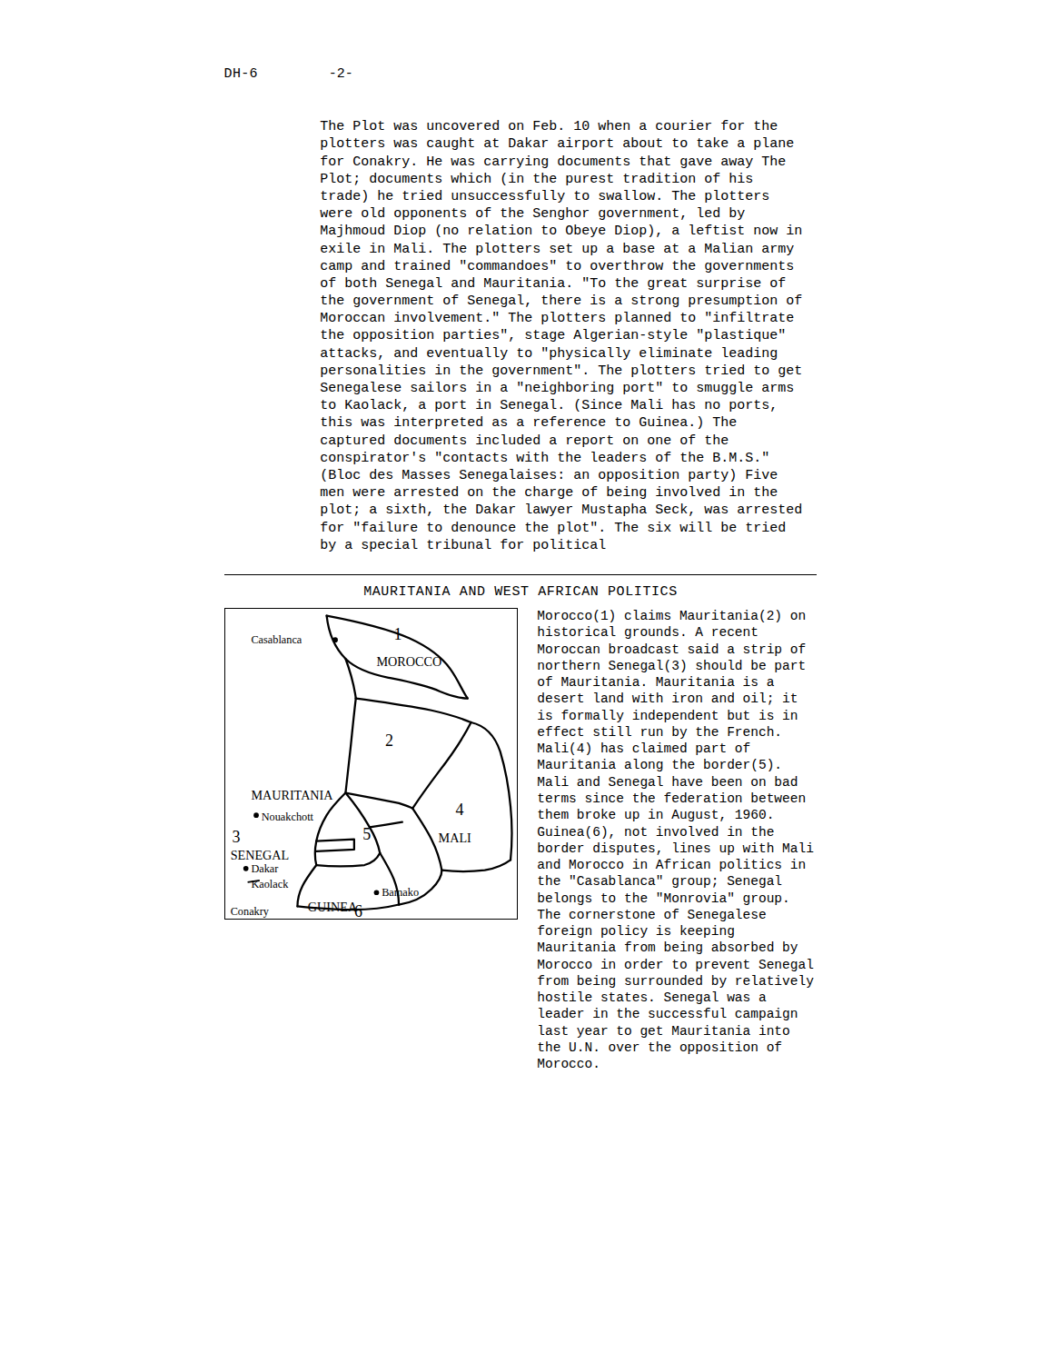DH-6 -2-
The Plot was uncovered on Feb. 10 when a courier for the plotters was caught at Dakar airport about to take a plane for Conakry. He was carrying documents that gave away The Plot; documents which (in the purest tradition of his trade) he tried unsuccessfully to swallow. The plotters were old opponents of the Senghor government, led by Majhmoud Diop (no relation to Obeye Diop), a leftist now in exile in Mali. The plotters set up a base at a Malian army camp and trained "commandoes" to overthrow the governments of both Senegal and Mauritania. "To the great surprise of the government of Senegal, there is a strong presumption of Moroccan involvement." The plotters planned to "infiltrate the opposition parties", stage Algerian-style "plastique" attacks, and eventually to "physically eliminate leading personalities in the government". The plotters tried to get Senegalese sailors in a "neighboring port" to smuggle arms to Kaolack, a port in Senegal. (Since Mali has no ports, this was interpreted as a reference to Guinea.) The captured documents included a report on one of the conspirator's "contacts with the leaders of the B.M.S." (Bloc des Masses Senegalaises: an opposition party) Five men were arrested on the charge of being involved in the plot; a sixth, the Dakar lawyer Mustapha Seck, was arrested for "failure to denounce the plot". The six will be tried by a special tribunal for political
MAURITANIA AND WEST AFRICAN POLITICS
Casablanca 1 MOROCCO 2 MAURITANIA Nouakchott 3 SENEGAL Dakar Kaolack 5 4 MALI Bamako GUINEA Conakry 6
Morocco(1) claims Mauritania(2) on historical grounds. A recent Moroccan broadcast said a strip of northern Senegal(3) should be part of Mauritania. Mauritania is a desert land with iron and oil; it is formally independent but is in effect still run by the French. Mali(4) has claimed part of Mauritania along the border(5). Mali and Senegal have been on bad terms since the federation between them broke up in August, 1960. Guinea(6), not involved in the border disputes, lines up with Mali and Morocco in African politics in the "Casablanca" group; Senegal belongs to the "Monrovia" group. The cornerstone of Senegalese foreign policy is keeping Mauritania from being absorbed by Morocco in order to prevent Senegal from being surrounded by relatively hostile states. Senegal was a leader in the successful campaign last year to get Mauritania into the U.N. over the opposition of Morocco.